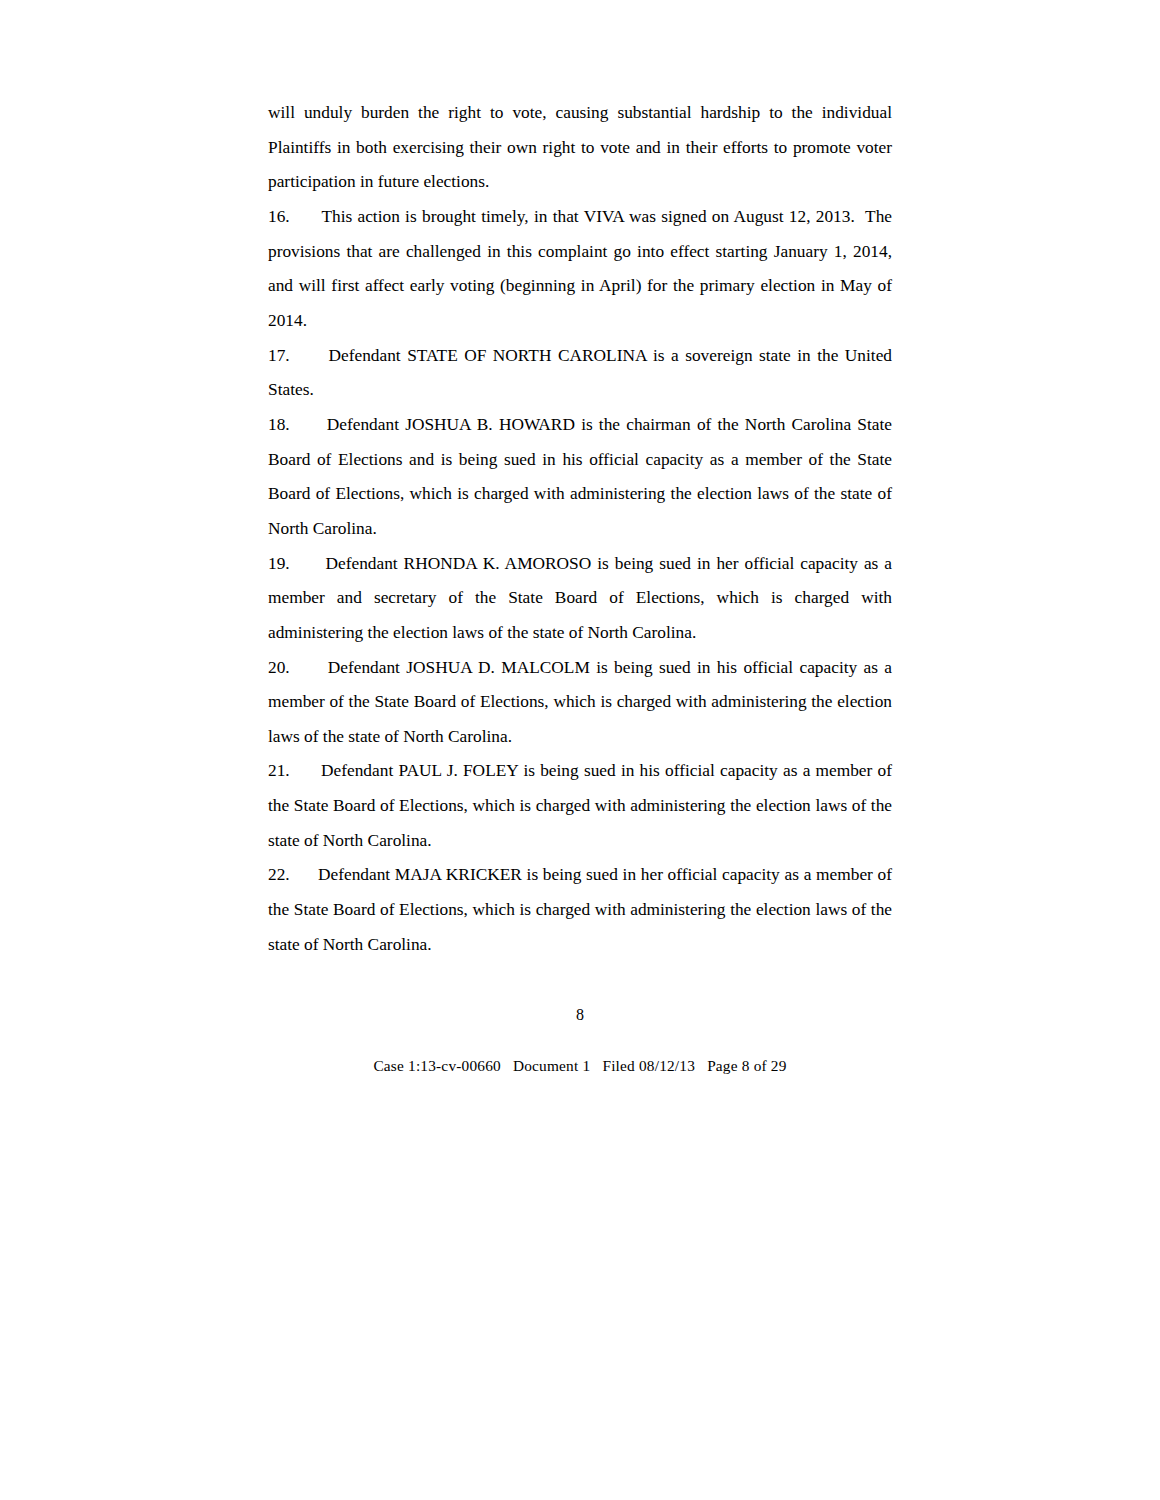will unduly burden the right to vote, causing substantial hardship to the individual Plaintiffs in both exercising their own right to vote and in their efforts to promote voter participation in future elections.
16. This action is brought timely, in that VIVA was signed on August 12, 2013. The provisions that are challenged in this complaint go into effect starting January 1, 2014, and will first affect early voting (beginning in April) for the primary election in May of 2014.
17. Defendant STATE OF NORTH CAROLINA is a sovereign state in the United States.
18. Defendant JOSHUA B. HOWARD is the chairman of the North Carolina State Board of Elections and is being sued in his official capacity as a member of the State Board of Elections, which is charged with administering the election laws of the state of North Carolina.
19. Defendant RHONDA K. AMOROSO is being sued in her official capacity as a member and secretary of the State Board of Elections, which is charged with administering the election laws of the state of North Carolina.
20. Defendant JOSHUA D. MALCOLM is being sued in his official capacity as a member of the State Board of Elections, which is charged with administering the election laws of the state of North Carolina.
21. Defendant PAUL J. FOLEY is being sued in his official capacity as a member of the State Board of Elections, which is charged with administering the election laws of the state of North Carolina.
22. Defendant MAJA KRICKER is being sued in her official capacity as a member of the State Board of Elections, which is charged with administering the election laws of the state of North Carolina.
8
Case 1:13-cv-00660 Document 1 Filed 08/12/13 Page 8 of 29